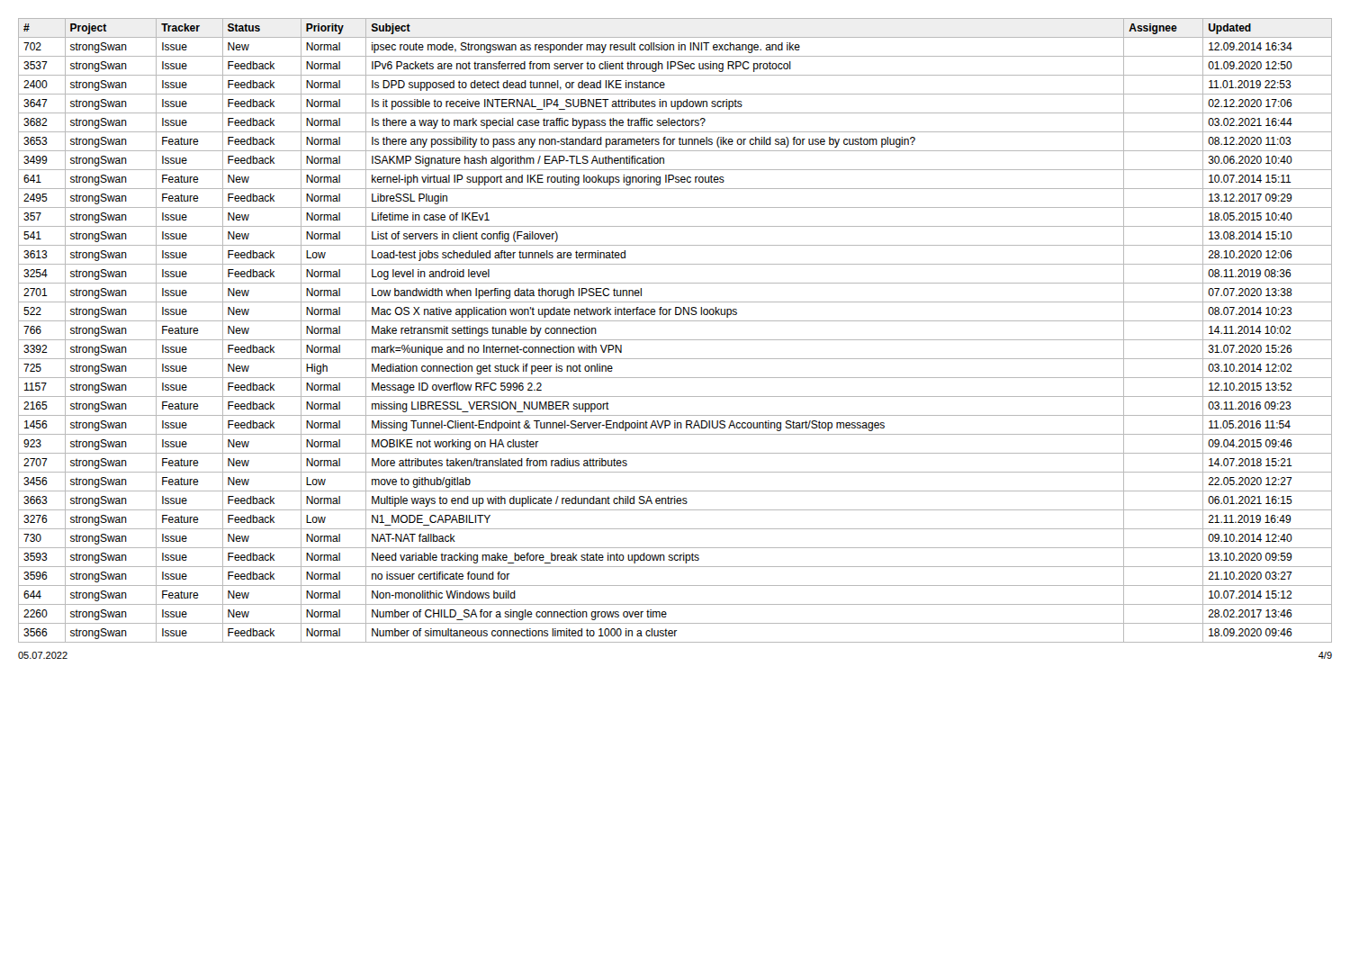| # | Project | Tracker | Status | Priority | Subject | Assignee | Updated |
| --- | --- | --- | --- | --- | --- | --- | --- |
| 702 | strongSwan | Issue | New | Normal | ipsec route mode, Strongswan as responder may result collsion in INIT exchange. and ike | | 12.09.2014 16:34 |
| 3537 | strongSwan | Issue | Feedback | Normal | IPv6 Packets are not transferred from server to client through IPSec using RPC protocol | | 01.09.2020 12:50 |
| 2400 | strongSwan | Issue | Feedback | Normal | Is DPD supposed to detect dead tunnel, or dead IKE instance | | 11.01.2019 22:53 |
| 3647 | strongSwan | Issue | Feedback | Normal | Is it possible to receive INTERNAL_IP4_SUBNET attributes in updown scripts | | 02.12.2020 17:06 |
| 3682 | strongSwan | Issue | Feedback | Normal | Is there a way to mark special case traffic bypass the traffic selectors? | | 03.02.2021 16:44 |
| 3653 | strongSwan | Feature | Feedback | Normal | Is there any possibility to pass any non-standard parameters for tunnels (ike or child sa) for use by custom plugin? | | 08.12.2020 11:03 |
| 3499 | strongSwan | Issue | Feedback | Normal | ISAKMP Signature hash algorithm / EAP-TLS Authentification | | 30.06.2020 10:40 |
| 641 | strongSwan | Feature | New | Normal | kernel-iph virtual IP support and IKE routing lookups ignoring IPsec routes | | 10.07.2014 15:11 |
| 2495 | strongSwan | Feature | Feedback | Normal | LibreSSL Plugin | | 13.12.2017 09:29 |
| 357 | strongSwan | Issue | New | Normal | Lifetime in case of IKEv1 | | 18.05.2015 10:40 |
| 541 | strongSwan | Issue | New | Normal | List of servers in client config (Failover) | | 13.08.2014 15:10 |
| 3613 | strongSwan | Issue | Feedback | Low | Load-test jobs scheduled after tunnels are terminated | | 28.10.2020 12:06 |
| 3254 | strongSwan | Issue | Feedback | Normal | Log level in android level | | 08.11.2019 08:36 |
| 2701 | strongSwan | Issue | New | Normal | Low bandwidth when Iperfing data thorugh IPSEC tunnel | | 07.07.2020 13:38 |
| 522 | strongSwan | Issue | New | Normal | Mac OS X native application won't update network interface for DNS lookups | | 08.07.2014 10:23 |
| 766 | strongSwan | Feature | New | Normal | Make retransmit settings tunable by connection | | 14.11.2014 10:02 |
| 3392 | strongSwan | Issue | Feedback | Normal | mark=%unique and no Internet-connection with VPN | | 31.07.2020 15:26 |
| 725 | strongSwan | Issue | New | High | Mediation connection get stuck if peer is not online | | 03.10.2014 12:02 |
| 1157 | strongSwan | Issue | Feedback | Normal | Message ID overflow RFC 5996 2.2 | | 12.10.2015 13:52 |
| 2165 | strongSwan | Feature | Feedback | Normal | missing LIBRESSL_VERSION_NUMBER support | | 03.11.2016 09:23 |
| 1456 | strongSwan | Issue | Feedback | Normal | Missing Tunnel-Client-Endpoint & Tunnel-Server-Endpoint AVP in RADIUS Accounting Start/Stop messages | | 11.05.2016 11:54 |
| 923 | strongSwan | Issue | New | Normal | MOBIKE not working on HA cluster | | 09.04.2015 09:46 |
| 2707 | strongSwan | Feature | New | Normal | More attributes taken/translated from radius attributes | | 14.07.2018 15:21 |
| 3456 | strongSwan | Feature | New | Low | move to github/gitlab | | 22.05.2020 12:27 |
| 3663 | strongSwan | Issue | Feedback | Normal | Multiple ways to end up with duplicate / redundant child SA entries | | 06.01.2021 16:15 |
| 3276 | strongSwan | Feature | Feedback | Low | N1_MODE_CAPABILITY | | 21.11.2019 16:49 |
| 730 | strongSwan | Issue | New | Normal | NAT-NAT fallback | | 09.10.2014 12:40 |
| 3593 | strongSwan | Issue | Feedback | Normal | Need variable tracking make_before_break state into updown scripts | | 13.10.2020 09:59 |
| 3596 | strongSwan | Issue | Feedback | Normal | no issuer certificate found for | | 21.10.2020 03:27 |
| 644 | strongSwan | Feature | New | Normal | Non-monolithic Windows build | | 10.07.2014 15:12 |
| 2260 | strongSwan | Issue | New | Normal | Number of CHILD_SA for a single connection grows over time | | 28.02.2017 13:46 |
| 3566 | strongSwan | Issue | Feedback | Normal | Number of simultaneous connections limited to 1000 in a cluster | | 18.09.2020 09:46 |
05.07.2022 4/9